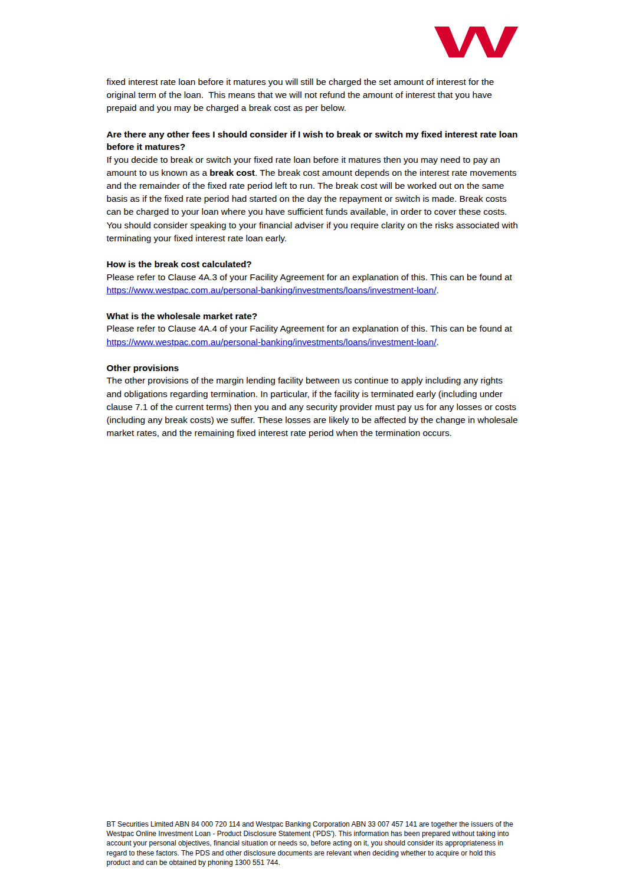Westpac
fixed interest rate loan before it matures you will still be charged the set amount of interest for the original term of the loan. This means that we will not refund the amount of interest that you have prepaid and you may be charged a break cost as per below.
Are there any other fees I should consider if I wish to break or switch my fixed interest rate loan before it matures?
If you decide to break or switch your fixed rate loan before it matures then you may need to pay an amount to us known as a break cost. The break cost amount depends on the interest rate movements and the remainder of the fixed rate period left to run. The break cost will be worked out on the same basis as if the fixed rate period had started on the day the repayment or switch is made. Break costs can be charged to your loan where you have sufficient funds available, in order to cover these costs. You should consider speaking to your financial adviser if you require clarity on the risks associated with terminating your fixed interest rate loan early.
How is the break cost calculated?
Please refer to Clause 4A.3 of your Facility Agreement for an explanation of this. This can be found at https://www.westpac.com.au/personal-banking/investments/loans/investment-loan/.
What is the wholesale market rate?
Please refer to Clause 4A.4 of your Facility Agreement for an explanation of this. This can be found at https://www.westpac.com.au/personal-banking/investments/loans/investment-loan/.
Other provisions
The other provisions of the margin lending facility between us continue to apply including any rights and obligations regarding termination. In particular, if the facility is terminated early (including under clause 7.1 of the current terms) then you and any security provider must pay us for any losses or costs (including any break costs) we suffer. These losses are likely to be affected by the change in wholesale market rates, and the remaining fixed interest rate period when the termination occurs.
BT Securities Limited ABN 84 000 720 114 and Westpac Banking Corporation ABN 33 007 457 141 are together the issuers of the Westpac Online Investment Loan - Product Disclosure Statement ('PDS'). This information has been prepared without taking into account your personal objectives, financial situation or needs so, before acting on it, you should consider its appropriateness in regard to these factors. The PDS and other disclosure documents are relevant when deciding whether to acquire or hold this product and can be obtained by phoning 1300 551 744.